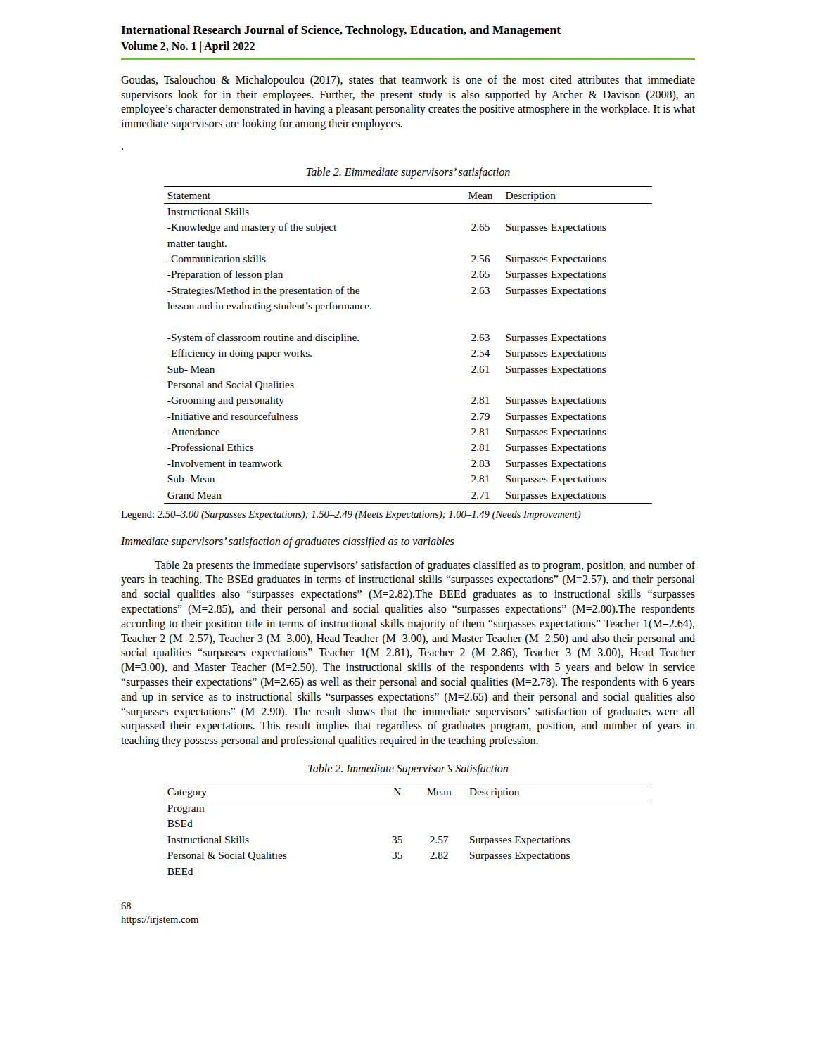International Research Journal of Science, Technology, Education, and Management
Volume 2, No. 1 | April 2022
Goudas, Tsalouchou & Michalopoulou (2017), states that teamwork is one of the most cited attributes that immediate supervisors look for in their employees. Further, the present study is also supported by Archer & Davison (2008), an employee’s character demonstrated in having a pleasant personality creates the positive atmosphere in the workplace. It is what immediate supervisors are looking for among their employees.
.
Table 2. Eimmediate supervisors’ satisfaction
| Statement | Mean | Description |
| --- | --- | --- |
| Instructional Skills | | |
| -Knowledge and mastery of the subject | 2.65 | Surpasses Expectations |
| matter taught. | | |
| -Communication skills | 2.56 | Surpasses Expectations |
| -Preparation of lesson plan | 2.65 | Surpasses Expectations |
| -Strategies/Method in the presentation of the | 2.63 | Surpasses Expectations |
| lesson and in evaluating student’s performance. | | |
| -System of classroom routine and discipline. | 2.63 | Surpasses Expectations |
| -Efficiency in doing paper works. | 2.54 | Surpasses Expectations |
| Sub- Mean | 2.61 | Surpasses Expectations |
| Personal and Social Qualities | | |
| -Grooming and personality | 2.81 | Surpasses Expectations |
| -Initiative and resourcefulness | 2.79 | Surpasses Expectations |
| -Attendance | 2.81 | Surpasses Expectations |
| -Professional Ethics | 2.81 | Surpasses Expectations |
| -Involvement in teamwork | 2.83 | Surpasses Expectations |
| Sub- Mean | 2.81 | Surpasses Expectations |
| Grand Mean | 2.71 | Surpasses Expectations |
Legend: 2.50–3.00 (Surpasses Expectations); 1.50–2.49 (Meets Expectations); 1.00–1.49 (Needs Improvement)
Immediate supervisors’ satisfaction of graduates classified as to variables
Table 2a presents the immediate supervisors’ satisfaction of graduates classified as to program, position, and number of years in teaching. The BSEd graduates in terms of instructional skills “surpasses expectations” (M=2.57), and their personal and social qualities also “surpasses expectations” (M=2.82).The BEEd graduates as to instructional skills “surpasses expectations” (M=2.85), and their personal and social qualities also “surpasses expectations” (M=2.80).The respondents according to their position title in terms of instructional skills majority of them “surpasses expectations” Teacher 1(M=2.64), Teacher 2 (M=2.57), Teacher 3 (M=3.00), Head Teacher (M=3.00), and Master Teacher (M=2.50) and also their personal and social qualities “surpasses expectations” Teacher 1(M=2.81), Teacher 2 (M=2.86), Teacher 3 (M=3.00), Head Teacher (M=3.00), and Master Teacher (M=2.50). The instructional skills of the respondents with 5 years and below in service “surpasses their expectations” (M=2.65) as well as their personal and social qualities (M=2.78). The respondents with 6 years and up in service as to instructional skills “surpasses expectations” (M=2.65) and their personal and social qualities also “surpasses expectations” (M=2.90). The result shows that the immediate supervisors’ satisfaction of graduates were all surpassed their expectations. This result implies that regardless of graduates program, position, and number of years in teaching they possess personal and professional qualities required in the teaching profession.
Table 2. Immediate Supervisor’s Satisfaction
| Category | N | Mean | Description |
| --- | --- | --- | --- |
| Program | | | |
| BSEd | | | |
| Instructional Skills | 35 | 2.57 | Surpasses Expectations |
| Personal & Social Qualities | 35 | 2.82 | Surpasses Expectations |
| BEEd | | | |
68
https://irjstem.com